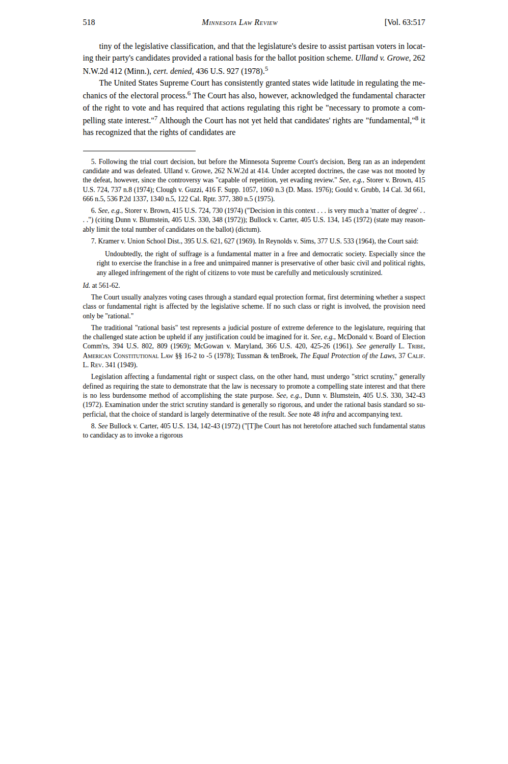518 Minnesota Law Review [Vol. 63:517
tiny of the legislative classification, and that the legislature's desire to assist partisan voters in locating their party's candidates provided a rational basis for the ballot position scheme. Ulland v. Growe, 262 N.W.2d 412 (Minn.), cert. denied, 436 U.S. 927 (1978).5
The United States Supreme Court has consistently granted states wide latitude in regulating the mechanics of the electoral process.6 The Court has also, however, acknowledged the fundamental character of the right to vote and has required that actions regulating this right be "necessary to promote a compelling state interest."7 Although the Court has not yet held that candidates' rights are "fundamental,"8 it has recognized that the rights of candidates are
5. Following the trial court decision, but before the Minnesota Supreme Court's decision, Berg ran as an independent candidate and was defeated. Ulland v. Growe, 262 N.W.2d at 414. Under accepted doctrines, the case was not mooted by the defeat, however, since the controversy was "capable of repetition, yet evading review." See, e.g., Storer v. Brown, 415 U.S. 724, 737 n.8 (1974); Clough v. Guzzi, 416 F. Supp. 1057, 1060 n.3 (D. Mass. 1976); Gould v. Grubb, 14 Cal. 3d 661, 666 n.5, 536 P.2d 1337, 1340 n.5, 122 Cal. Rptr. 377, 380 n.5 (1975).
6. See, e.g., Storer v. Brown, 415 U.S. 724, 730 (1974) ("Decision in this context . . . is very much a 'matter of degree' . . . .") (citing Dunn v. Blumstein, 405 U.S. 330, 348 (1972)); Bullock v. Carter, 405 U.S. 134, 145 (1972) (state may reasonably limit the total number of candidates on the ballot) (dictum).
7. Kramer v. Union School Dist., 395 U.S. 621, 627 (1969). In Reynolds v. Sims, 377 U.S. 533 (1964), the Court said:
Undoubtedly, the right of suffrage is a fundamental matter in a free and democratic society. Especially since the right to exercise the franchise in a free and unimpaired manner is preservative of other basic civil and political rights, any alleged infringement of the right of citizens to vote must be carefully and meticulously scrutinized.
Id. at 561-62.
The Court usually analyzes voting cases through a standard equal protection format, first determining whether a suspect class or fundamental right is affected by the legislative scheme. If no such class or right is involved, the provision need only be "rational."
The traditional "rational basis" test represents a judicial posture of extreme deference to the legislature, requiring that the challenged state action be upheld if any justification could be imagined for it. See, e.g., McDonald v. Board of Election Comm'rs, 394 U.S. 802, 809 (1969); McGowan v. Maryland, 366 U.S. 420, 425-26 (1961). See generally L. Tribe, American Constitutional Law §§ 16-2 to -5 (1978); Tussman & tenBroek, The Equal Protection of the Laws, 37 Calif. L. Rev. 341 (1949).
Legislation affecting a fundamental right or suspect class, on the other hand, must undergo "strict scrutiny," generally defined as requiring the state to demonstrate that the law is necessary to promote a compelling state interest and that there is no less burdensome method of accomplishing the state purpose. See, e.g., Dunn v. Blumstein, 405 U.S. 330, 342-43 (1972). Examination under the strict scrutiny standard is generally so rigorous, and under the rational basis standard so superficial, that the choice of standard is largely determinative of the result. See note 48 infra and accompanying text.
8. See Bullock v. Carter, 405 U.S. 134, 142-43 (1972) ("[T]he Court has not heretofore attached such fundamental status to candidacy as to invoke a rigorous